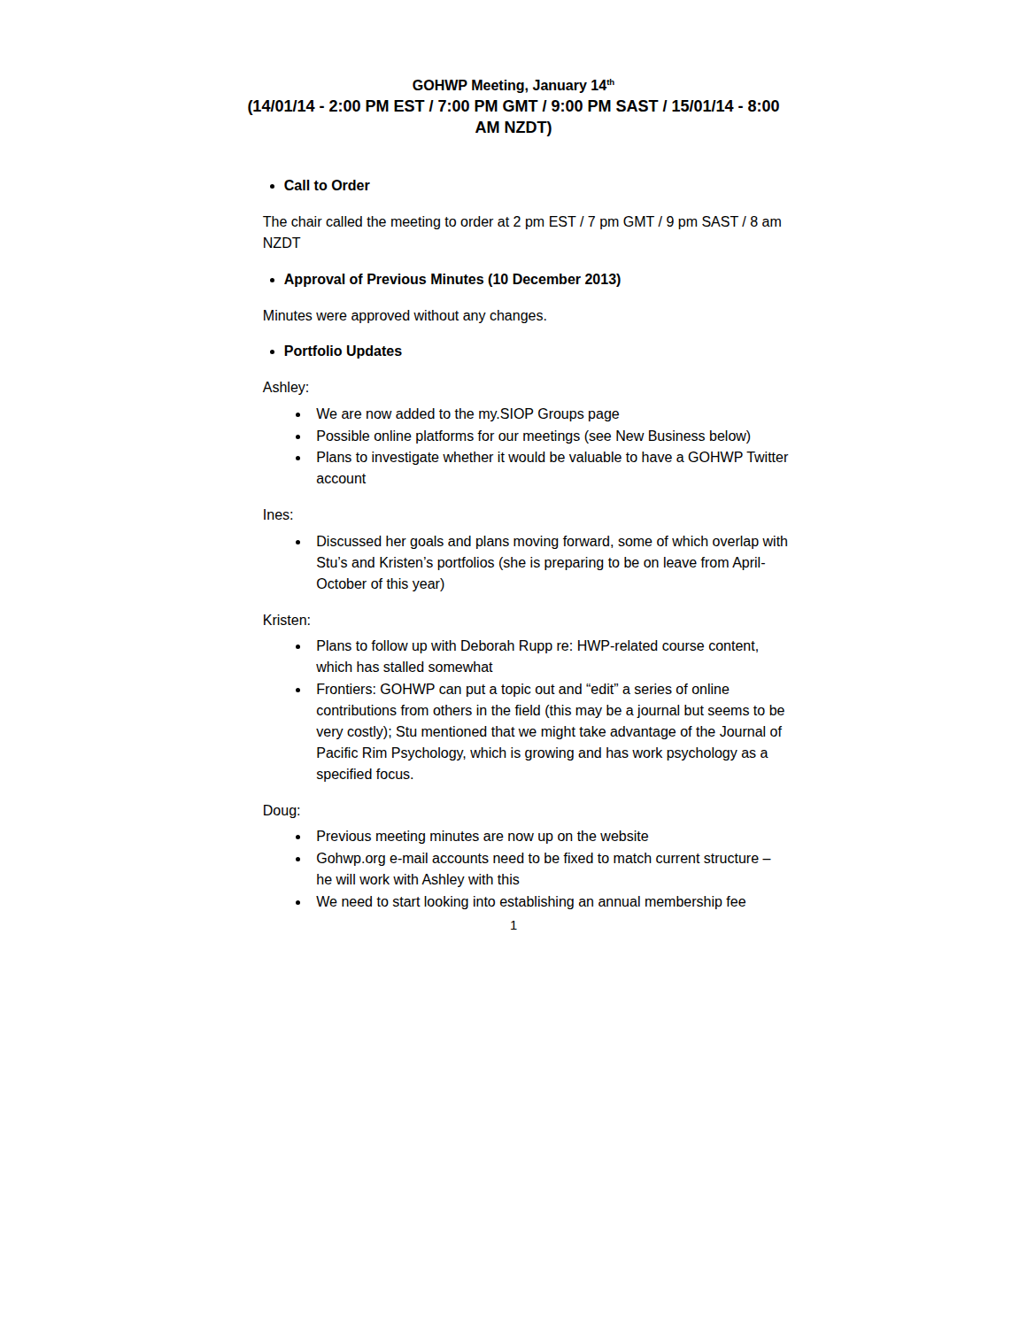GOHWP Meeting, January 14th (14/01/14 - 2:00 PM EST / 7:00 PM GMT / 9:00 PM SAST / 15/01/14 - 8:00 AM NZDT)
Call to Order
The chair called the meeting to order at 2 pm EST / 7 pm GMT / 9 pm SAST / 8 am NZDT
Approval of Previous Minutes (10 December 2013)
Minutes were approved without any changes.
Portfolio Updates
Ashley:
We are now added to the my.SIOP Groups page
Possible online platforms for our meetings (see New Business below)
Plans to investigate whether it would be valuable to have a GOHWP Twitter account
Ines:
Discussed her goals and plans moving forward, some of which overlap with Stu’s and Kristen’s portfolios (she is preparing to be on leave from April-October of this year)
Kristen:
Plans to follow up with Deborah Rupp re: HWP-related course content, which has stalled somewhat
Frontiers: GOHWP can put a topic out and “edit” a series of online contributions from others in the field (this may be a journal but seems to be very costly); Stu mentioned that we might take advantage of the Journal of Pacific Rim Psychology, which is growing and has work psychology as a specified focus.
Doug:
Previous meeting minutes are now up on the website
Gohwp.org e-mail accounts need to be fixed to match current structure – he will work with Ashley with this
We need to start looking into establishing an annual membership fee
1